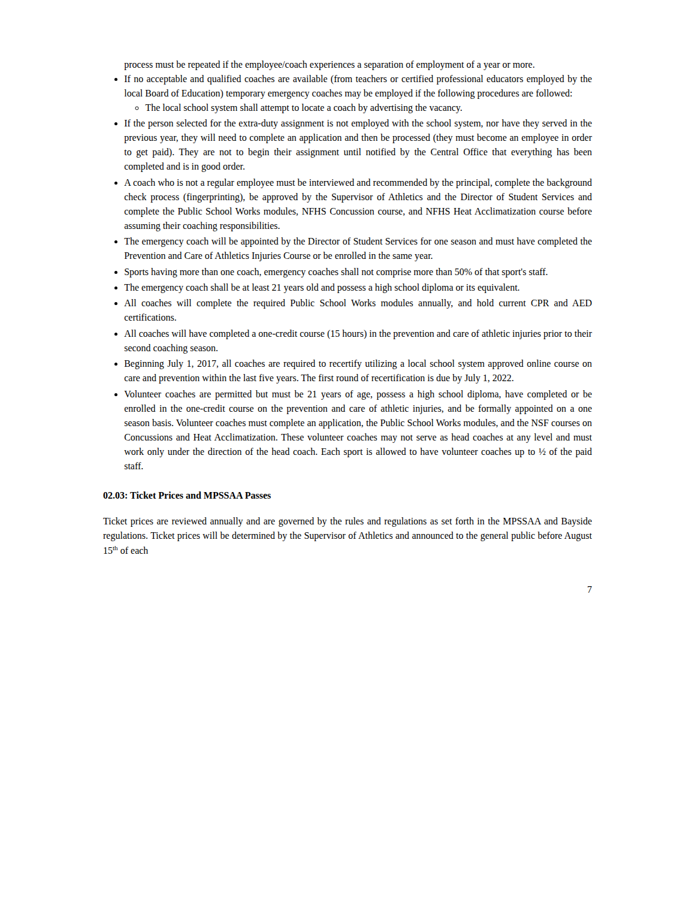process must be repeated if the employee/coach experiences a separation of employment of a year or more.
If no acceptable and qualified coaches are available (from teachers or certified professional educators employed by the local Board of Education) temporary emergency coaches may be employed if the following procedures are followed:
The local school system shall attempt to locate a coach by advertising the vacancy.
If the person selected for the extra-duty assignment is not employed with the school system, nor have they served in the previous year, they will need to complete an application and then be processed (they must become an employee in order to get paid). They are not to begin their assignment until notified by the Central Office that everything has been completed and is in good order.
A coach who is not a regular employee must be interviewed and recommended by the principal, complete the background check process (fingerprinting), be approved by the Supervisor of Athletics and the Director of Student Services and complete the Public School Works modules, NFHS Concussion course, and NFHS Heat Acclimatization course before assuming their coaching responsibilities.
The emergency coach will be appointed by the Director of Student Services for one season and must have completed the Prevention and Care of Athletics Injuries Course or be enrolled in the same year.
Sports having more than one coach, emergency coaches shall not comprise more than 50% of that sport's staff.
The emergency coach shall be at least 21 years old and possess a high school diploma or its equivalent.
All coaches will complete the required Public School Works modules annually, and hold current CPR and AED certifications.
All coaches will have completed a one-credit course (15 hours) in the prevention and care of athletic injuries prior to their second coaching season.
Beginning July 1, 2017, all coaches are required to recertify utilizing a local school system approved online course on care and prevention within the last five years. The first round of recertification is due by July 1, 2022.
Volunteer coaches are permitted but must be 21 years of age, possess a high school diploma, have completed or be enrolled in the one-credit course on the prevention and care of athletic injuries, and be formally appointed on a one season basis. Volunteer coaches must complete an application, the Public School Works modules, and the NSF courses on Concussions and Heat Acclimatization. These volunteer coaches may not serve as head coaches at any level and must work only under the direction of the head coach. Each sport is allowed to have volunteer coaches up to ½ of the paid staff.
02.03: Ticket Prices and MPSSAA Passes
Ticket prices are reviewed annually and are governed by the rules and regulations as set forth in the MPSSAA and Bayside regulations. Ticket prices will be determined by the Supervisor of Athletics and announced to the general public before August 15th of each
7